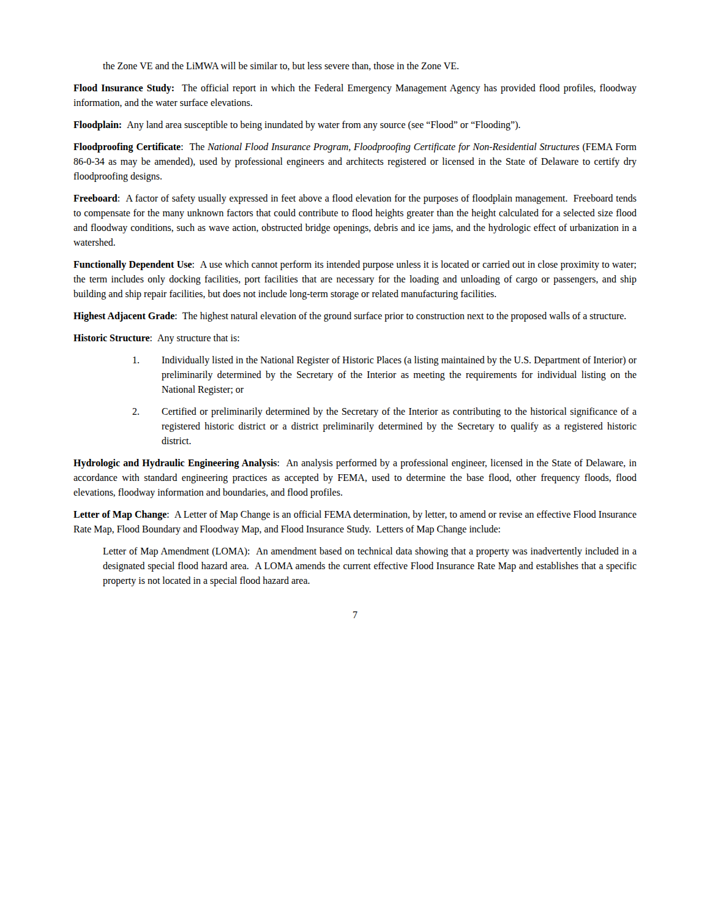the Zone VE and the LiMWA will be similar to, but less severe than, those in the Zone VE.
Flood Insurance Study: The official report in which the Federal Emergency Management Agency has provided flood profiles, floodway information, and the water surface elevations.
Floodplain: Any land area susceptible to being inundated by water from any source (see “Flood” or “Flooding”).
Floodproofing Certificate: The National Flood Insurance Program, Floodproofing Certificate for Non-Residential Structures (FEMA Form 86-0-34 as may be amended), used by professional engineers and architects registered or licensed in the State of Delaware to certify dry floodproofing designs.
Freeboard: A factor of safety usually expressed in feet above a flood elevation for the purposes of floodplain management. Freeboard tends to compensate for the many unknown factors that could contribute to flood heights greater than the height calculated for a selected size flood and floodway conditions, such as wave action, obstructed bridge openings, debris and ice jams, and the hydrologic effect of urbanization in a watershed.
Functionally Dependent Use: A use which cannot perform its intended purpose unless it is located or carried out in close proximity to water; the term includes only docking facilities, port facilities that are necessary for the loading and unloading of cargo or passengers, and ship building and ship repair facilities, but does not include long-term storage or related manufacturing facilities.
Highest Adjacent Grade: The highest natural elevation of the ground surface prior to construction next to the proposed walls of a structure.
Historic Structure: Any structure that is:
1. Individually listed in the National Register of Historic Places (a listing maintained by the U.S. Department of Interior) or preliminarily determined by the Secretary of the Interior as meeting the requirements for individual listing on the National Register; or
2. Certified or preliminarily determined by the Secretary of the Interior as contributing to the historical significance of a registered historic district or a district preliminarily determined by the Secretary to qualify as a registered historic district.
Hydrologic and Hydraulic Engineering Analysis: An analysis performed by a professional engineer, licensed in the State of Delaware, in accordance with standard engineering practices as accepted by FEMA, used to determine the base flood, other frequency floods, flood elevations, floodway information and boundaries, and flood profiles.
Letter of Map Change: A Letter of Map Change is an official FEMA determination, by letter, to amend or revise an effective Flood Insurance Rate Map, Flood Boundary and Floodway Map, and Flood Insurance Study. Letters of Map Change include:
Letter of Map Amendment (LOMA): An amendment based on technical data showing that a property was inadvertently included in a designated special flood hazard area. A LOMA amends the current effective Flood Insurance Rate Map and establishes that a specific property is not located in a special flood hazard area.
7